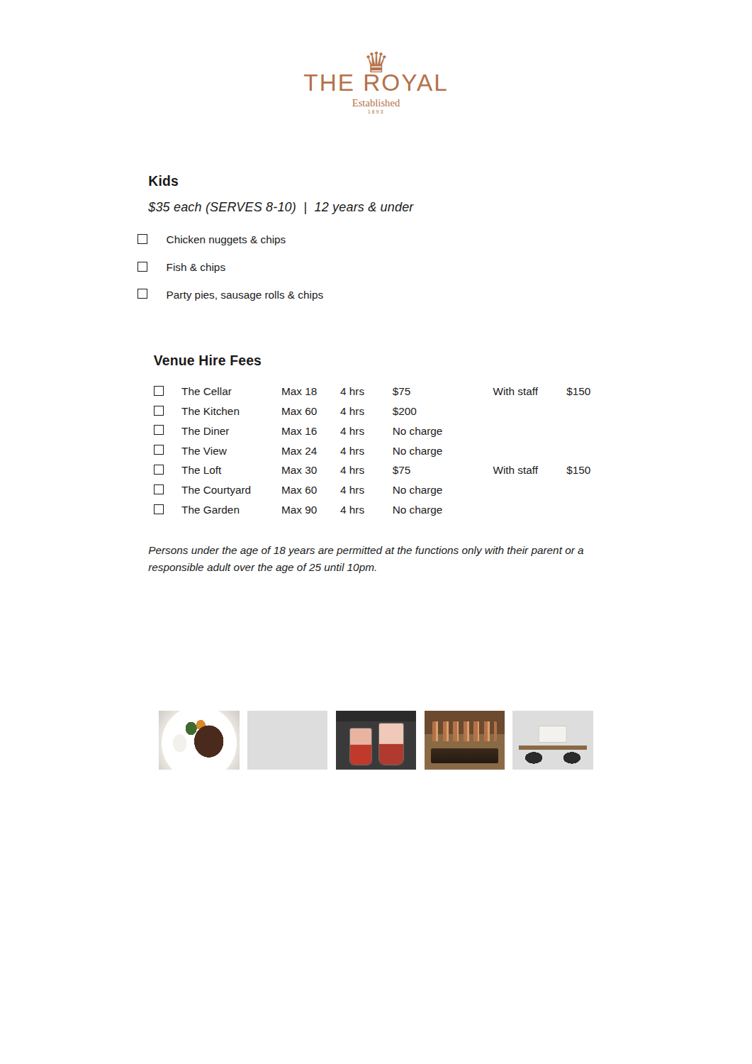♛ THE ROYAL Established 1893
Kids
$35 each (SERVES 8-10) | 12 years & under
Chicken nuggets & chips
Fish & chips
Party pies, sausage rolls & chips
Venue Hire Fees
| | The Cellar | Max 18 | 4 hrs | $75 | With staff | $150 |
| | The Kitchen | Max 60 | 4 hrs | $200 | | |
| | The Diner | Max 16 | 4 hrs | No charge | | |
| | The View | Max 24 | 4 hrs | No charge | | |
| | The Loft | Max 30 | 4 hrs | $75 | With staff | $150 |
| | The Courtyard | Max 60 | 4 hrs | No charge | | |
| | The Garden | Max 90 | 4 hrs | No charge | | |
Persons under the age of 18 years are permitted at the functions only with their parent or a responsible adult over the age of 25 until 10pm.